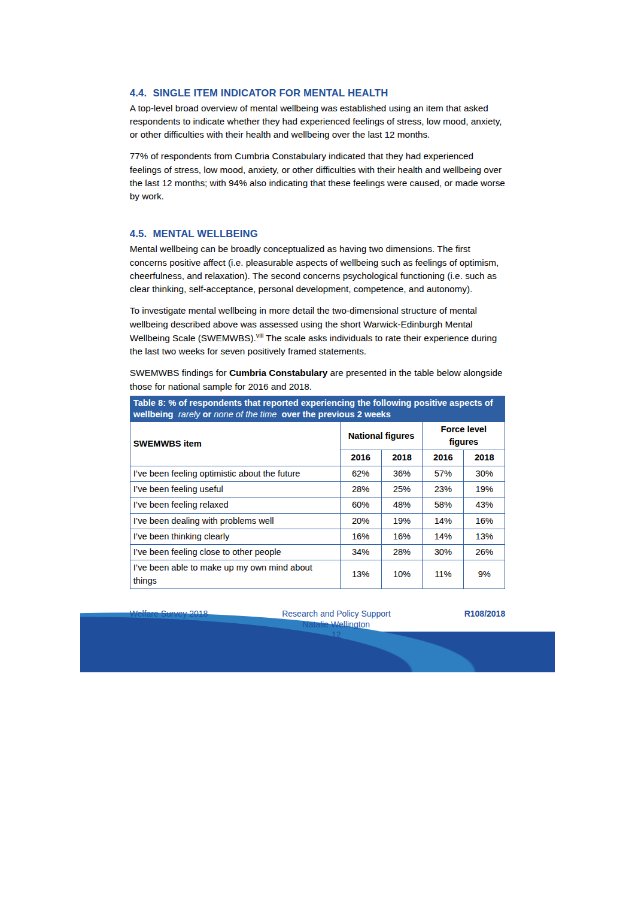4.4. SINGLE ITEM INDICATOR FOR MENTAL HEALTH
A top-level broad overview of mental wellbeing was established using an item that asked respondents to indicate whether they had experienced feelings of stress, low mood, anxiety, or other difficulties with their health and wellbeing over the last 12 months.
77% of respondents from Cumbria Constabulary indicated that they had experienced feelings of stress, low mood, anxiety, or other difficulties with their health and wellbeing over the last 12 months; with 94% also indicating that these feelings were caused, or made worse by work.
4.5. MENTAL WELLBEING
Mental wellbeing can be broadly conceptualized as having two dimensions. The first concerns positive affect (i.e. pleasurable aspects of wellbeing such as feelings of optimism, cheerfulness, and relaxation). The second concerns psychological functioning (i.e. such as clear thinking, self-acceptance, personal development, competence, and autonomy).
To investigate mental wellbeing in more detail the two-dimensional structure of mental wellbeing described above was assessed using the short Warwick-Edinburgh Mental Wellbeing Scale (SWEMWBS).viii The scale asks individuals to rate their experience during the last two weeks for seven positively framed statements.
SWEMWBS findings for Cumbria Constabulary are presented in the table below alongside those for national sample for 2016 and 2018.
| Table 8 : % of respondents that reported experiencing the following positive aspects of wellbeing rarely or none of the time over the previous 2 weeks |
| SWEMWBS item | National figures | Force level figures |
| 2016 | 2018 | 2016 | 2018 |
| I’ve been feeling optimistic about the future | 62% | 36% | 57% | 30% |
| I’ve been feeling useful | 28% | 25% | 23% | 19% |
| I’ve been feeling relaxed | 60% | 48% | 58% | 43% |
| I’ve been dealing with problems well | 20% | 19% | 14% | 16% |
| I’ve been thinking clearly | 16% | 16% | 14% | 13% |
| I’ve been feeling close to other people | 34% | 28% | 30% | 26% |
| I’ve been able to make up my own mind about things | 13% | 10% | 11% | 9% |
Welfare Survey 2018
Cumbria Constabulary
Research and Policy Support
Natalie Wellington
12
R108/2018